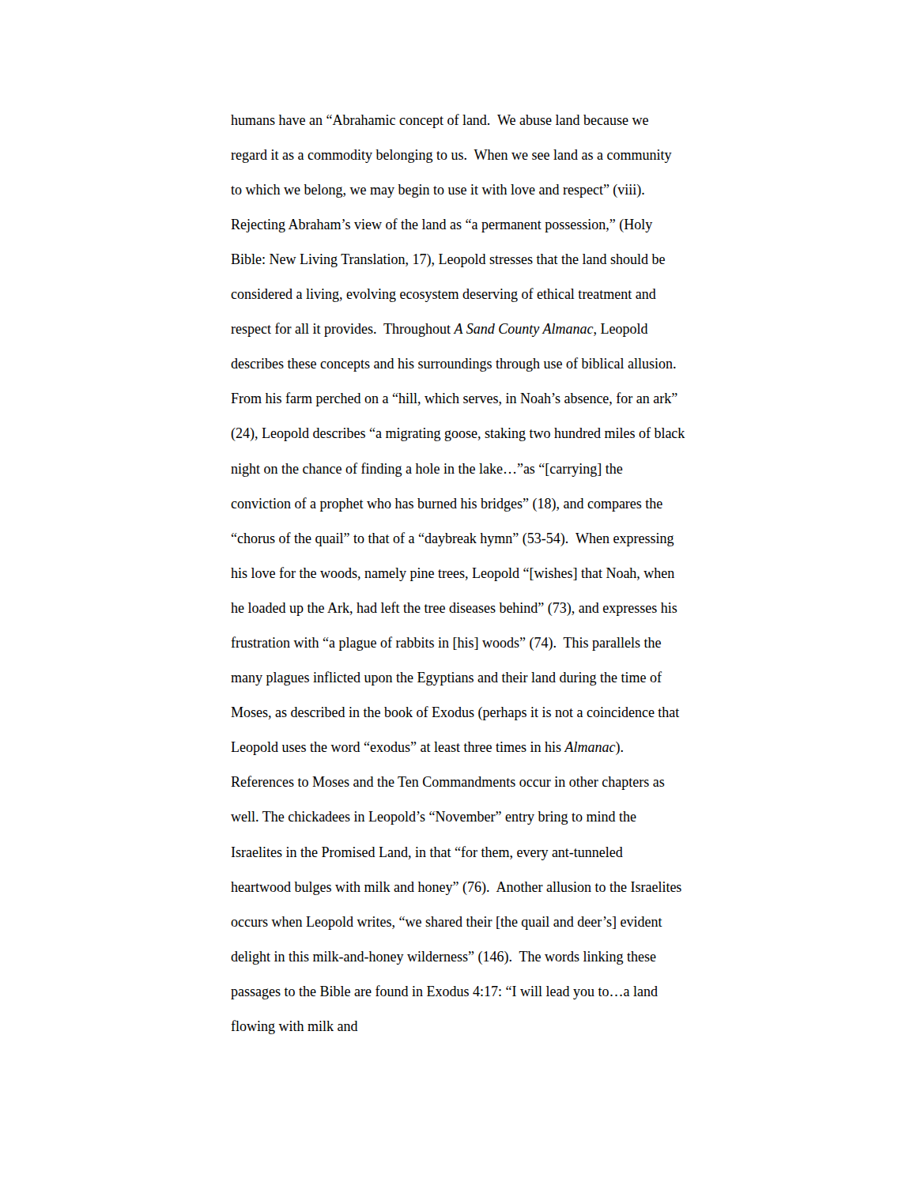humans have an “Abrahamic concept of land. We abuse land because we regard it as a commodity belonging to us. When we see land as a community to which we belong, we may begin to use it with love and respect” (viii). Rejecting Abraham’s view of the land as “a permanent possession,” (Holy Bible: New Living Translation, 17), Leopold stresses that the land should be considered a living, evolving ecosystem deserving of ethical treatment and respect for all it provides. Throughout A Sand County Almanac, Leopold describes these concepts and his surroundings through use of biblical allusion. From his farm perched on a “hill, which serves, in Noah’s absence, for an ark” (24), Leopold describes “a migrating goose, staking two hundred miles of black night on the chance of finding a hole in the lake…”as “[carrying] the conviction of a prophet who has burned his bridges” (18), and compares the “chorus of the quail” to that of a “daybreak hymn” (53-54). When expressing his love for the woods, namely pine trees, Leopold “[wishes] that Noah, when he loaded up the Ark, had left the tree diseases behind” (73), and expresses his frustration with “a plague of rabbits in [his] woods” (74). This parallels the many plagues inflicted upon the Egyptians and their land during the time of Moses, as described in the book of Exodus (perhaps it is not a coincidence that Leopold uses the word “exodus” at least three times in his Almanac). References to Moses and the Ten Commandments occur in other chapters as well. The chickadees in Leopold’s “November” entry bring to mind the Israelites in the Promised Land, in that “for them, every ant-tunneled heartwood bulges with milk and honey” (76). Another allusion to the Israelites occurs when Leopold writes, “we shared their [the quail and deer’s] evident delight in this milk-and-honey wilderness” (146). The words linking these passages to the Bible are found in Exodus 4:17: “I will lead you to…a land flowing with milk and